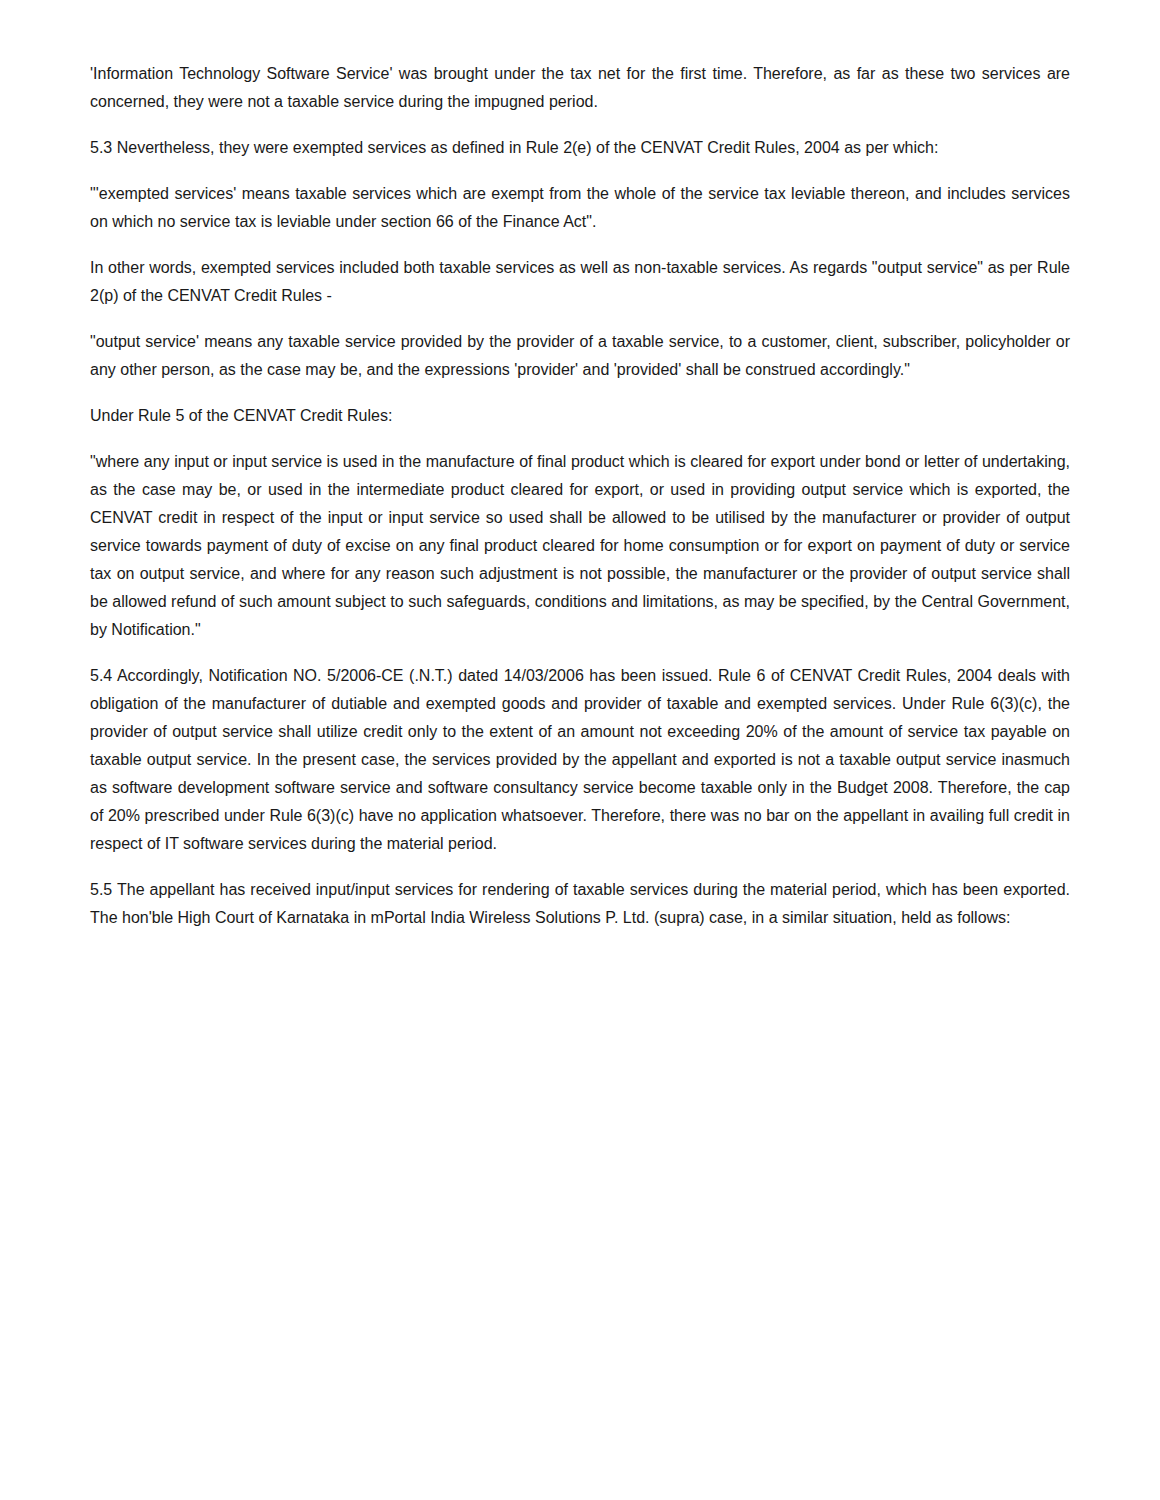'Information Technology Software Service' was brought under the tax net for the first time. Therefore, as far as these two services are concerned, they were not a taxable service during the impugned period.
5.3 Nevertheless, they were exempted services as defined in Rule 2(e) of the CENVAT Credit Rules, 2004 as per which:
"'exempted services' means taxable services which are exempt from the whole of the service tax leviable thereon, and includes services on which no service tax is leviable under section 66 of the Finance Act".
In other words, exempted services included both taxable services as well as non-taxable services. As regards "output service" as per Rule 2(p) of the CENVAT Credit Rules -
"output service' means any taxable service provided by the provider of a taxable service, to a customer, client, subscriber, policyholder or any other person, as the case may be, and the expressions 'provider' and 'provided' shall be construed accordingly."
Under Rule 5 of the CENVAT Credit Rules:
"where any input or input service is used in the manufacture of final product which is cleared for export under bond or letter of undertaking, as the case may be, or used in the intermediate product cleared for export, or used in providing output service which is exported, the CENVAT credit in respect of the input or input service so used shall be allowed to be utilised by the manufacturer or provider of output service towards payment of duty of excise on any final product cleared for home consumption or for export on payment of duty or service tax on output service, and where for any reason such adjustment is not possible, the manufacturer or the provider of output service shall be allowed refund of such amount subject to such safeguards, conditions and limitations, as may be specified, by the Central Government, by Notification."
5.4 Accordingly, Notification NO. 5/2006-CE (.N.T.) dated 14/03/2006 has been issued. Rule 6 of CENVAT Credit Rules, 2004 deals with obligation of the manufacturer of dutiable and exempted goods and provider of taxable and exempted services. Under Rule 6(3)(c), the provider of output service shall utilize credit only to the extent of an amount not exceeding 20% of the amount of service tax payable on taxable output service. In the present case, the services provided by the appellant and exported is not a taxable output service inasmuch as software development software service and software consultancy service become taxable only in the Budget 2008. Therefore, the cap of 20% prescribed under Rule 6(3)(c) have no application whatsoever. Therefore, there was no bar on the appellant in availing full credit in respect of IT software services during the material period.
5.5 The appellant has received input/input services for rendering of taxable services during the material period, which has been exported. The hon'ble High Court of Karnataka in mPortal India Wireless Solutions P. Ltd. (supra) case, in a similar situation, held as follows: